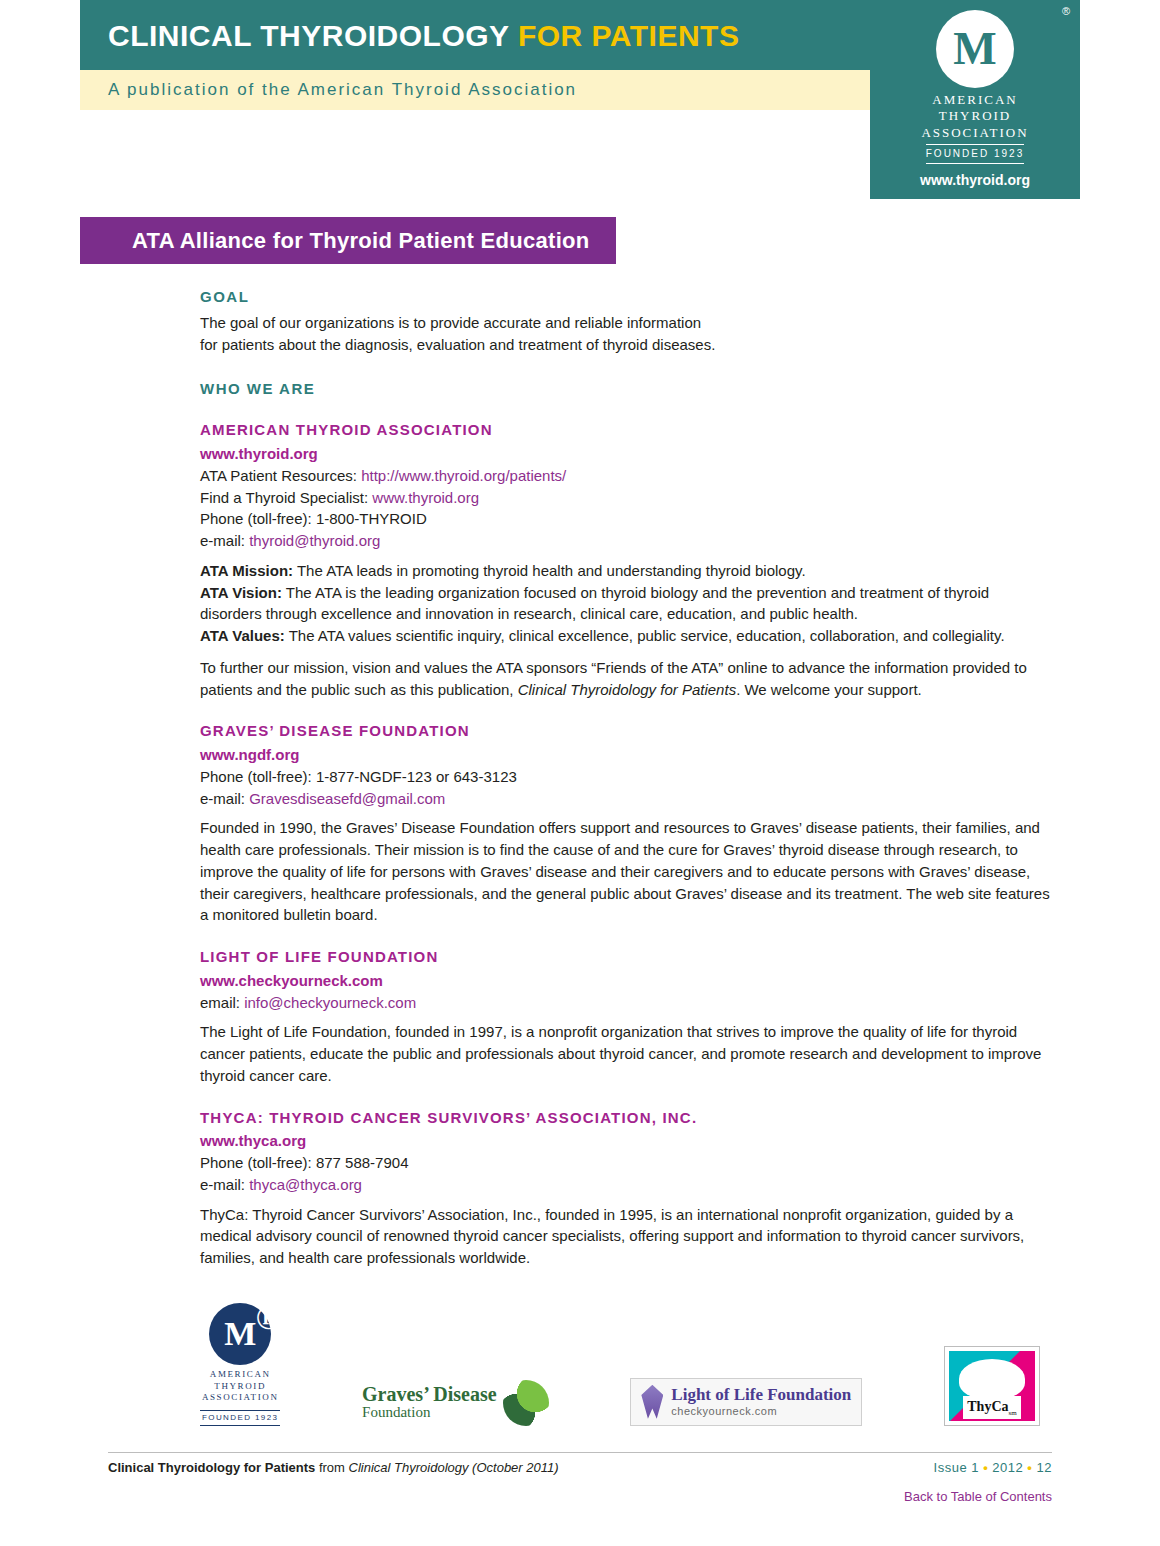Clinical Thyroidology for Patients
A publication of the American Thyroid Association
®
M
AMERICAN
THYROID
ASSOCIATION
FOUNDED 1923
www.thyroid.org
ATA Alliance for Thyroid Patient Education
Goal
The goal of our organizations is to provide accurate and reliable information
for patients about the diagnosis, evaluation and treatment of thyroid diseases.
Who we are
American Thyroid Association
www.thyroid.org
ATA Patient Resources: http://www.thyroid.org/patients/
Find a Thyroid Specialist: www.thyroid.org
Phone (toll-free): 1-800-THYROID
e-mail: thyroid@thyroid.org
ATA Mission: The ATA leads in promoting thyroid health and understanding thyroid biology.
ATA Vision: The ATA is the leading organization focused on thyroid biology and the prevention and treatment of thyroid disorders through excellence and innovation in research, clinical care, education, and public health.
ATA Values: The ATA values scientific inquiry, clinical excellence, public service, education, collaboration, and collegiality.
To further our mission, vision and values the ATA sponsors “Friends of the ATA” online to advance the information provided to patients and the public such as this publication, Clinical Thyroidology for Patients. We welcome your support.
Graves’ Disease Foundation
www.ngdf.org
Phone (toll-free): 1-877-NGDF-123 or 643-3123
e-mail: Gravesdiseasefd@gmail.com
Founded in 1990, the Graves’ Disease Foundation offers support and resources to Graves’ disease patients, their families, and health care professionals. Their mission is to find the cause of and the cure for Graves’ thyroid disease through research, to improve the quality of life for persons with Graves’ disease and their caregivers and to educate persons with Graves’ disease, their caregivers, healthcare professionals, and the general public about Graves’ disease and its treatment. The web site features a monitored bulletin board.
Light of Life Foundation
www.checkyourneck.com
email: info@checkyourneck.com
The Light of Life Foundation, founded in 1997, is a nonprofit organization that strives to improve the quality of life for thyroid cancer patients, educate the public and professionals about thyroid cancer, and promote research and development to improve thyroid cancer care.
ThyCa: Thyroid Cancer Survivors’ Association, Inc.
www.thyca.org
Phone (toll-free): 877 588-7904
e-mail: thyca@thyca.org
ThyCa: Thyroid Cancer Survivors’ Association, Inc., founded in 1995, is an international nonprofit organization, guided by a medical advisory council of renowned thyroid cancer specialists, offering support and information to thyroid cancer survivors, families, and health care professionals worldwide.
M®
AMERICAN
THYROID
ASSOCIATION
FOUNDED 1923
Graves’ Disease
Foundation
Light of Life Foundation
checkyourneck.com
ThyCasm
Clinical Thyroidology for Patients from Clinical Thyroidology (October 2011)
Issue 1 • 2012 • 12
Back to Table of Contents